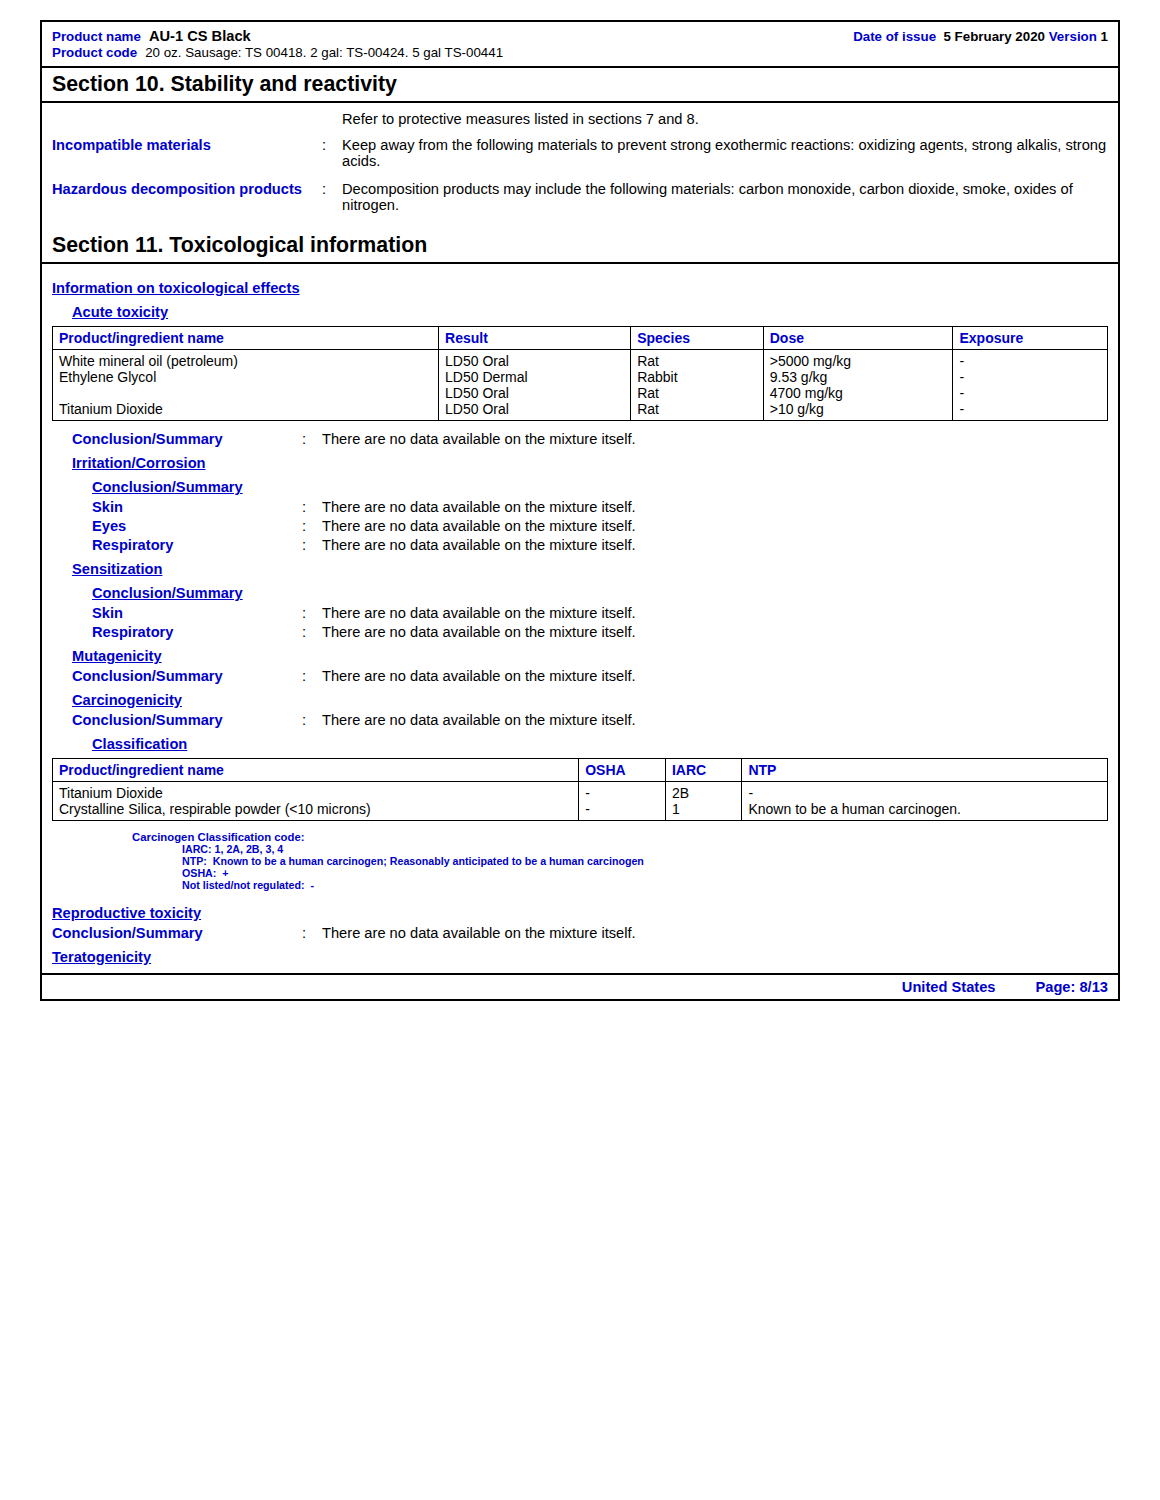Product name AU-1 CS Black
Date of issue 5 February 2020 Version 1
Product code 20 oz. Sausage: TS 00418. 2 gal: TS-00424. 5 gal TS-00441
Section 10. Stability and reactivity
Refer to protective measures listed in sections 7 and 8.
Incompatible materials
:
Keep away from the following materials to prevent strong exothermic reactions: oxidizing agents, strong alkalis, strong acids.
Hazardous decomposition products
:
Decomposition products may include the following materials: carbon monoxide, carbon dioxide, smoke, oxides of nitrogen.
Section 11. Toxicological information
Information on toxicological effects
Acute toxicity
| Product/ingredient name | Result | Species | Dose | Exposure |
| --- | --- | --- | --- | --- |
| White mineral oil (petroleum) Ethylene Glycol Titanium Dioxide | LD50 Oral LD50 Dermal LD50 Oral LD50 Oral | Rat Rabbit Rat Rat | >5000 mg/kg 9.53 g/kg 4700 mg/kg >10 g/kg | - - - - |
Conclusion/Summary
:
There are no data available on the mixture itself.
Irritation/Corrosion
Conclusion/Summary
Skin
:
There are no data available on the mixture itself.
Eyes
:
There are no data available on the mixture itself.
Respiratory
:
There are no data available on the mixture itself.
Sensitization
Conclusion/Summary
Skin
:
There are no data available on the mixture itself.
Respiratory
:
There are no data available on the mixture itself.
Mutagenicity
Conclusion/Summary
:
There are no data available on the mixture itself.
Carcinogenicity
Conclusion/Summary
:
There are no data available on the mixture itself.
Classification
| Product/ingredient name | OSHA | IARC | NTP |
| --- | --- | --- | --- |
| Titanium Dioxide Crystalline Silica, respirable powder (<10 microns) | - - | 2B 1 | - Known to be a human carcinogen. |
Carcinogen Classification code:
IARC: 1, 2A, 2B, 3, 4
NTP: Known to be a human carcinogen; Reasonably anticipated to be a human carcinogen
OSHA: +
Not listed/not regulated: -
Reproductive toxicity
Conclusion/Summary
:
There are no data available on the mixture itself.
Teratogenicity
United States Page: 8/13